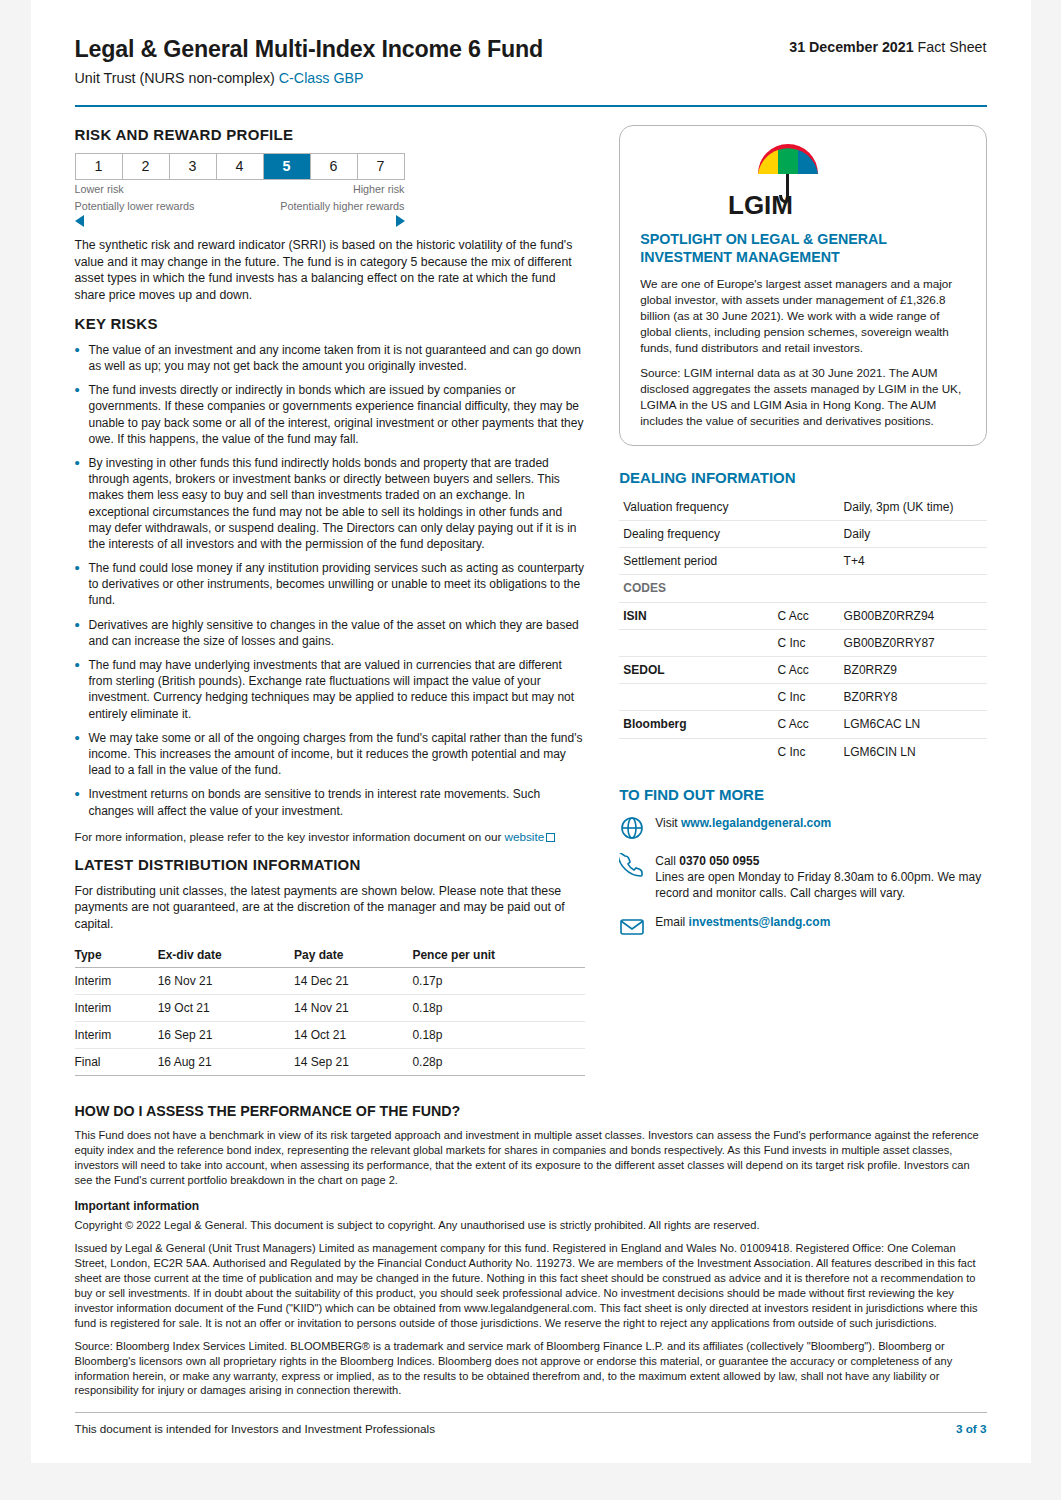Legal & General Multi-Index Income 6 Fund
Unit Trust (NURS non-complex) C-Class GBP
31 December 2021 Fact Sheet
Risk and Reward Profile
1
2
3
4
5
6
7
Lower risk Higher risk
Potentially lower rewards Potentially higher rewards
The synthetic risk and reward indicator (SRRI) is based on the historic volatility of the fund's value and it may change in the future. The fund is in category 5 because the mix of different asset types in which the fund invests has a balancing effect on the rate at which the fund share price moves up and down.
Key Risks
The value of an investment and any income taken from it is not guaranteed and can go down as well as up; you may not get back the amount you originally invested.
The fund invests directly or indirectly in bonds which are issued by companies or governments. If these companies or governments experience financial difficulty, they may be unable to pay back some or all of the interest, original investment or other payments that they owe. If this happens, the value of the fund may fall.
By investing in other funds this fund indirectly holds bonds and property that are traded through agents, brokers or investment banks or directly between buyers and sellers. This makes them less easy to buy and sell than investments traded on an exchange. In exceptional circumstances the fund may not be able to sell its holdings in other funds and may defer withdrawals, or suspend dealing. The Directors can only delay paying out if it is in the interests of all investors and with the permission of the fund depositary.
The fund could lose money if any institution providing services such as acting as counterparty to derivatives or other instruments, becomes unwilling or unable to meet its obligations to the fund.
Derivatives are highly sensitive to changes in the value of the asset on which they are based and can increase the size of losses and gains.
The fund may have underlying investments that are valued in currencies that are different from sterling (British pounds). Exchange rate fluctuations will impact the value of your investment. Currency hedging techniques may be applied to reduce this impact but may not entirely eliminate it.
We may take some or all of the ongoing charges from the fund's capital rather than the fund's income. This increases the amount of income, but it reduces the growth potential and may lead to a fall in the value of the fund.
Investment returns on bonds are sensitive to trends in interest rate movements. Such changes will affect the value of your investment.
For more information, please refer to the key investor information document on our website
Latest Distribution Information
For distributing unit classes, the latest payments are shown below. Please note that these payments are not guaranteed, are at the discretion of the manager and may be paid out of capital.
| Type | Ex-div date | Pay date | Pence per unit |
| --- | --- | --- | --- |
| Interim | 16 Nov 21 | 14 Dec 21 | 0.17p |
| Interim | 19 Oct 21 | 14 Nov 21 | 0.18p |
| Interim | 16 Sep 21 | 14 Oct 21 | 0.18p |
| Final | 16 Aug 21 | 14 Sep 21 | 0.28p |
LGIM
Spotlight on Legal & General Investment Management
We are one of Europe's largest asset managers and a major global investor, with assets under management of £1,326.8 billion (as at 30 June 2021). We work with a wide range of global clients, including pension schemes, sovereign wealth funds, fund distributors and retail investors.
Source: LGIM internal data as at 30 June 2021. The AUM disclosed aggregates the assets managed by LGIM in the UK, LGIMA in the US and LGIM Asia in Hong Kong. The AUM includes the value of securities and derivatives positions.
Dealing Information
| Valuation frequency | | Daily, 3pm (UK time) |
| Dealing frequency | | Daily |
| Settlement period | | T+4 |
| Codes |
| ISIN | C Acc | GB00BZ0RRZ94 |
| | C Inc | GB00BZ0RRY87 |
| SEDOL | C Acc | BZ0RRZ9 |
| | C Inc | BZ0RRY8 |
| Bloomberg | C Acc | LGM6CAC LN |
| | C Inc | LGM6CIN LN |
To Find Out More
Visit www.legalandgeneral.com
Call 0370 050 0955
Lines are open Monday to Friday 8.30am to 6.00pm. We may record and monitor calls. Call charges will vary.
Email investments@landg.com
How do I assess the performance of the fund?
This Fund does not have a benchmark in view of its risk targeted approach and investment in multiple asset classes. Investors can assess the Fund's performance against the reference equity index and the reference bond index, representing the relevant global markets for shares in companies and bonds respectively. As this Fund invests in multiple asset classes, investors will need to take into account, when assessing its performance, that the extent of its exposure to the different asset classes will depend on its target risk profile. Investors can see the Fund's current portfolio breakdown in the chart on page 2.
Important information
Copyright © 2022 Legal & General. This document is subject to copyright. Any unauthorised use is strictly prohibited. All rights are reserved.
Issued by Legal & General (Unit Trust Managers) Limited as management company for this fund. Registered in England and Wales No. 01009418. Registered Office: One Coleman Street, London, EC2R 5AA. Authorised and Regulated by the Financial Conduct Authority No. 119273. We are members of the Investment Association. All features described in this fact sheet are those current at the time of publication and may be changed in the future. Nothing in this fact sheet should be construed as advice and it is therefore not a recommendation to buy or sell investments. If in doubt about the suitability of this product, you should seek professional advice. No investment decisions should be made without first reviewing the key investor information document of the Fund ("KIID") which can be obtained from www.legalandgeneral.com. This fact sheet is only directed at investors resident in jurisdictions where this fund is registered for sale. It is not an offer or invitation to persons outside of those jurisdictions. We reserve the right to reject any applications from outside of such jurisdictions.
Source: Bloomberg Index Services Limited. BLOOMBERG® is a trademark and service mark of Bloomberg Finance L.P. and its affiliates (collectively "Bloomberg"). Bloomberg or Bloomberg's licensors own all proprietary rights in the Bloomberg Indices. Bloomberg does not approve or endorse this material, or guarantee the accuracy or completeness of any information herein, or make any warranty, express or implied, as to the results to be obtained therefrom and, to the maximum extent allowed by law, shall not have any liability or responsibility for injury or damages arising in connection therewith.
This document is intended for Investors and Investment Professionals
3 of 3